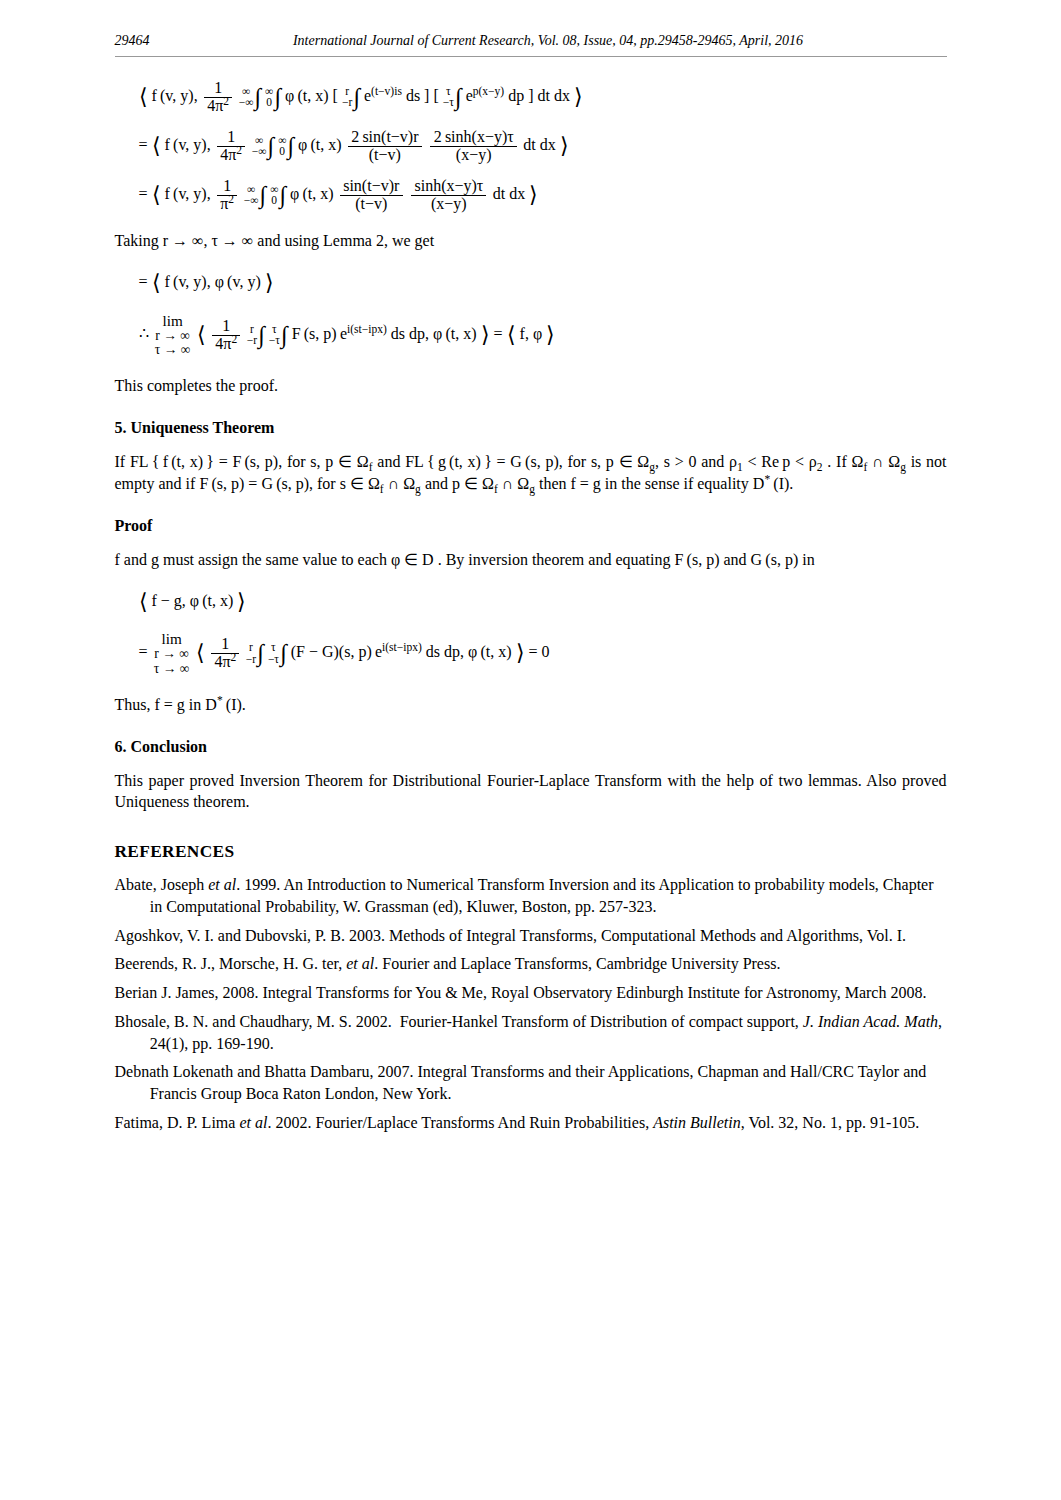29464 International Journal of Current Research, Vol. 08, Issue, 04, pp.29458-29465, April, 2016
⟨ f (v, y), 14π2 ∞−∞∫ ∞0∫ φ (t, x) [ r−r∫ e(t−v)is ds ] [ τ−τ∫ ep(x−y) dp ] dt dx ⟩
= ⟨ f (v, y), 14π2 ∞−∞∫ ∞0∫ φ (t, x) 2 sin(t−v)r(t−v) 2 sinh(x−y)τ(x−y) dt dx ⟩
= ⟨ f (v, y), 1 π2 ∞−∞∫ ∞0∫ φ (t, x) sin(t−v)r(t−v) sinh(x−y)τ(x−y) dt dx ⟩
Taking r → ∞, τ → ∞ and using Lemma 2, we get
= ⟨ f (v, y), φ (v, y) ⟩
∴ lim r → ∞ τ → ∞ ⟨ 14π2 r−r∫ τ−τ∫ F (s, p) ei(st−ipx) ds dp, φ (t, x) ⟩ = ⟨ f, φ ⟩
This completes the proof.
5. Uniqueness Theorem
If FL { f (t, x) } = F (s, p), for s, p ∈ Ωf and FL { g (t, x) } = G (s, p), for s, p ∈ Ωg, s > 0 and ρ1 < Re p < ρ2 . If Ωf ∩ Ωg is not empty and if F (s, p) = G (s, p), for s ∈ Ωf ∩ Ωg and p ∈ Ωf ∩ Ωg then f = g in the sense if equality D* (I).
Proof
f and g must assign the same value to each φ ∈ D . By inversion theorem and equating F (s, p) and G (s, p) in
⟨ f − g, φ (t, x) ⟩
= lim r → ∞ τ → ∞ ⟨ 14π2 r−r∫ τ−τ∫ (F − G)(s, p) ei(st−ipx) ds dp, φ (t, x) ⟩ = 0
Thus, f = g in D* (I).
6. Conclusion
This paper proved Inversion Theorem for Distributional Fourier-Laplace Transform with the help of two lemmas. Also proved Uniqueness theorem.
REFERENCES
Abate, Joseph et al. 1999. An Introduction to Numerical Transform Inversion and its Application to probability models, Chapter in Computational Probability, W. Grassman (ed), Kluwer, Boston, pp. 257-323.
Agoshkov, V. I. and Dubovski, P. B. 2003. Methods of Integral Transforms, Computational Methods and Algorithms, Vol. I.
Beerends, R. J., Morsche, H. G. ter, et al. Fourier and Laplace Transforms, Cambridge University Press.
Berian J. James, 2008. Integral Transforms for You & Me, Royal Observatory Edinburgh Institute for Astronomy, March 2008.
Bhosale, B. N. and Chaudhary, M. S. 2002. Fourier-Hankel Transform of Distribution of compact support, J. Indian Acad. Math, 24(1), pp. 169-190.
Debnath Lokenath and Bhatta Dambaru, 2007. Integral Transforms and their Applications, Chapman and Hall/CRC Taylor and Francis Group Boca Raton London, New York.
Fatima, D. P. Lima et al. 2002. Fourier/Laplace Transforms And Ruin Probabilities, Astin Bulletin, Vol. 32, No. 1, pp. 91-105.